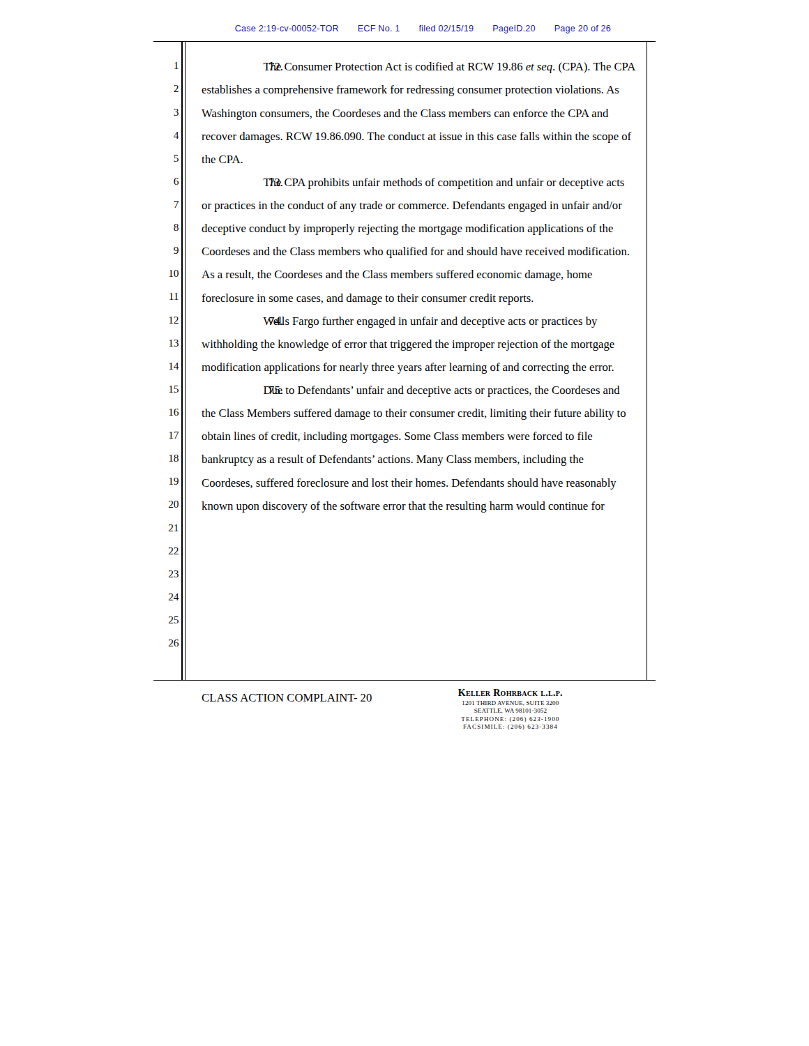Case 2:19-cv-00052-TOR ECF No. 1 filed 02/15/19 PageID.20 Page 20 of 26
1
2
3
4
5
6
7
8
9
10
11
12
13
14
15
16
17
18
19
20
21
22
23
24
25
26
72. The Consumer Protection Act is codified at RCW 19.86 et seq. (CPA). The CPA establishes a comprehensive framework for redressing consumer protection violations. As Washington consumers, the Coordeses and the Class members can enforce the CPA and recover damages. RCW 19.86.090. The conduct at issue in this case falls within the scope of the CPA.
73. The CPA prohibits unfair methods of competition and unfair or deceptive acts or practices in the conduct of any trade or commerce. Defendants engaged in unfair and/or deceptive conduct by improperly rejecting the mortgage modification applications of the Coordeses and the Class members who qualified for and should have received modification. As a result, the Coordeses and the Class members suffered economic damage, home foreclosure in some cases, and damage to their consumer credit reports.
74. Wells Fargo further engaged in unfair and deceptive acts or practices by withholding the knowledge of error that triggered the improper rejection of the mortgage modification applications for nearly three years after learning of and correcting the error.
75. Due to Defendants’ unfair and deceptive acts or practices, the Coordeses and the Class Members suffered damage to their consumer credit, limiting their future ability to obtain lines of credit, including mortgages. Some Class members were forced to file bankruptcy as a result of Defendants’ actions. Many Class members, including the Coordeses, suffered foreclosure and lost their homes. Defendants should have reasonably known upon discovery of the software error that the resulting harm would continue for
CLASS ACTION COMPLAINT- 20
Keller Rohrback l.l.p.
1201 THIRD AVENUE, SUITE 3200
SEATTLE, WA 98101-3052
TELEPHONE: (206) 623-1900
FACSIMILE: (206) 623-3384